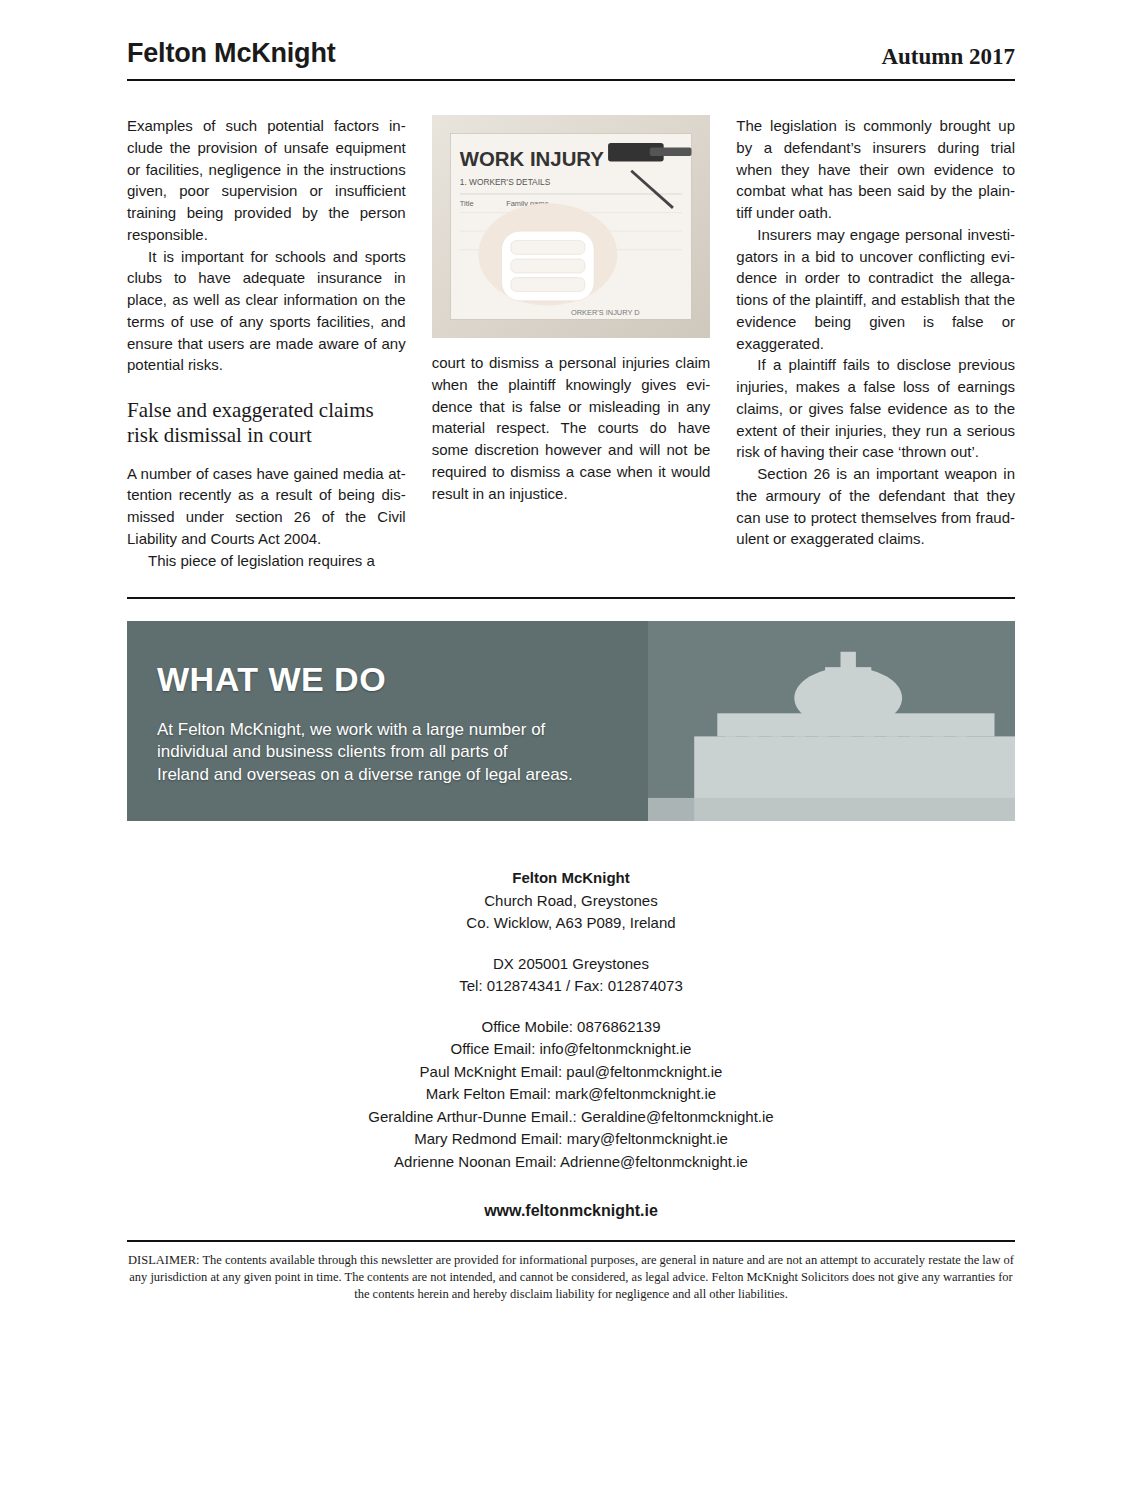Felton McKnight
Autumn 2017
Examples of such potential factors include the provision of unsafe equipment or facilities, negligence in the instructions given, poor supervision or insufficient training being provided by the person responsible.
It is important for schools and sports clubs to have adequate insurance in place, as well as clear information on the terms of use of any sports facilities, and ensure that users are made aware of any potential risks.
False and exaggerated claims risk dismissal in court
A number of cases have gained media attention recently as a result of being dismissed under section 26 of the Civil Liability and Courts Act 2004.
This piece of legislation requires a
court to dismiss a personal injuries claim when the plaintiff knowingly gives evidence that is false or misleading in any material respect. The courts do have some discretion however and will not be required to dismiss a case when it would result in an injustice.
The legislation is commonly brought up by a defendant’s insurers during trial when they have their own evidence to combat what has been said by the plaintiff under oath.
Insurers may engage personal investigators in a bid to uncover conflicting evidence in order to contradict the allegations of the plaintiff, and establish that the evidence being given is false or exaggerated.
If a plaintiff fails to disclose previous injuries, makes a false loss of earnings claims, or gives false evidence as to the extent of their injuries, they run a serious risk of having their case ‘thrown out’.
Section 26 is an important weapon in the armoury of the defendant that they can use to protect themselves from fraudulent or exaggerated claims.
WHAT WE DO
At Felton McKnight, we work with a large number of
individual and business clients from all parts of
Ireland and overseas on a diverse range of legal areas.
Felton McKnight
Church Road, Greystones
Co. Wicklow, A63 P089, Ireland
DX 205001 Greystones
Tel: 012874341 / Fax: 012874073
Office Mobile: 0876862139
Office Email: info@feltonmcknight.ie
Paul McKnight Email: paul@feltonmcknight.ie
Mark Felton Email: mark@feltonmcknight.ie
Geraldine Arthur-Dunne Email.: Geraldine@feltonmcknight.ie
Mary Redmond Email: mary@feltonmcknight.ie
Adrienne Noonan Email: Adrienne@feltonmcknight.ie
www.feltonmcknight.ie
DISLAIMER: The contents available through this newsletter are provided for informational purposes, are general in nature and are not an attempt to accurately restate the law of any jurisdiction at any given point in time. The contents are not intended, and cannot be considered, as legal advice. Felton McKnight Solicitors does not give any warranties for the contents herein and hereby disclaim liability for negligence and all other liabilities.